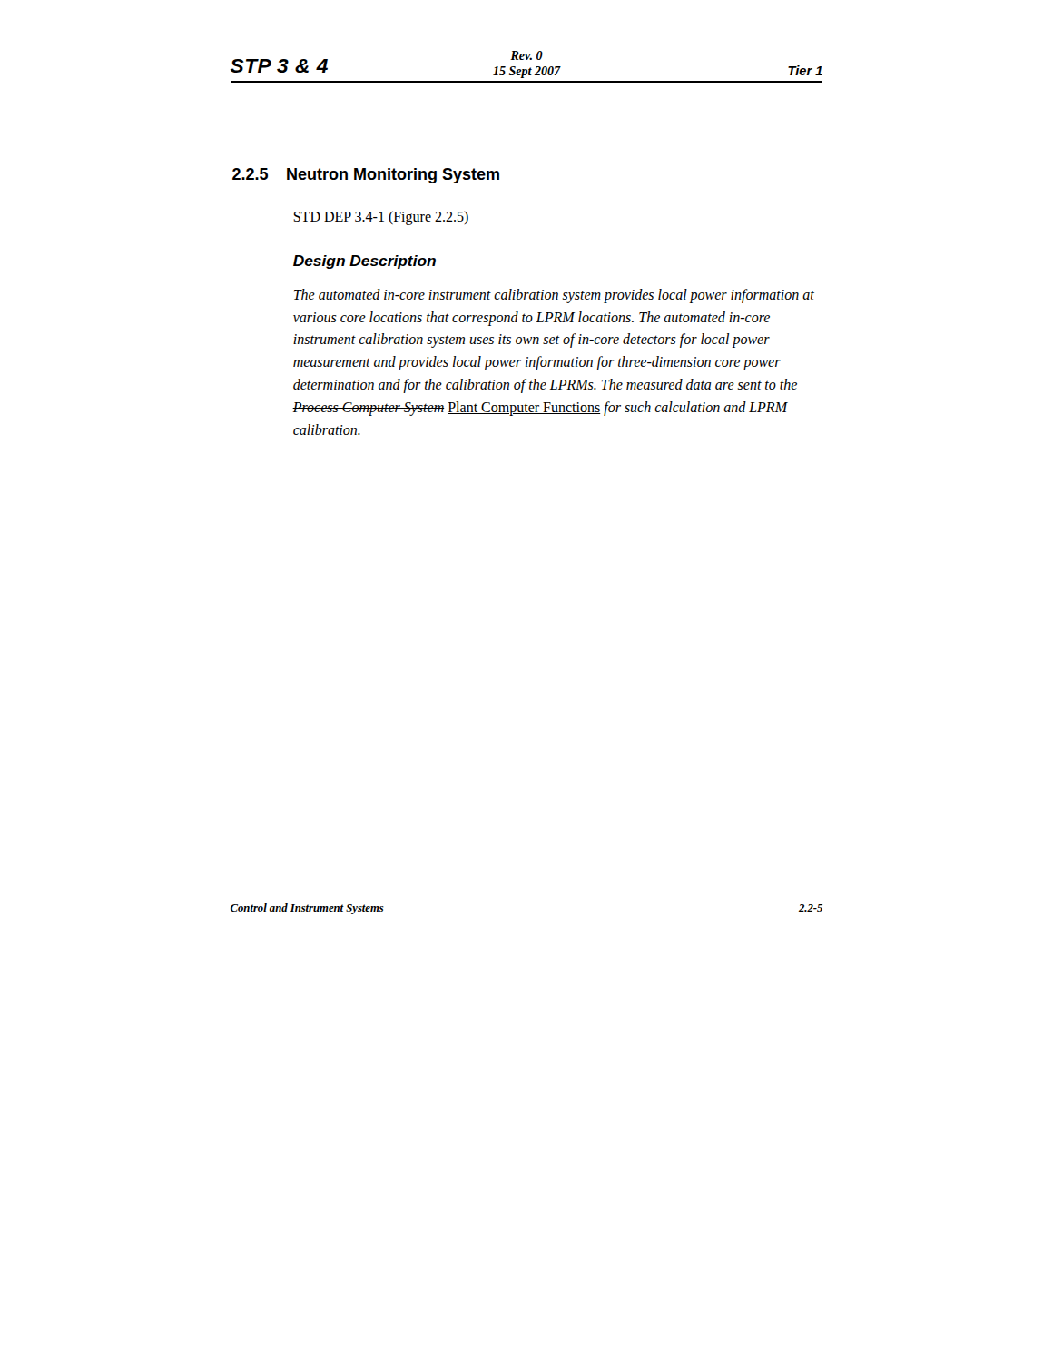Rev. 0
15 Sept 2007
STP 3 & 4
Tier 1
2.2.5 Neutron Monitoring System
STD DEP 3.4-1 (Figure 2.2.5)
Design Description
The automated in-core instrument calibration system provides local power information at various core locations that correspond to LPRM locations. The automated in-core instrument calibration system uses its own set of in-core detectors for local power measurement and provides local power information for three-dimension core power determination and for the calibration of the LPRMs. The measured data are sent to the Process Computer System Plant Computer Functions for such calculation and LPRM calibration.
Control and Instrument Systems
2.2-5